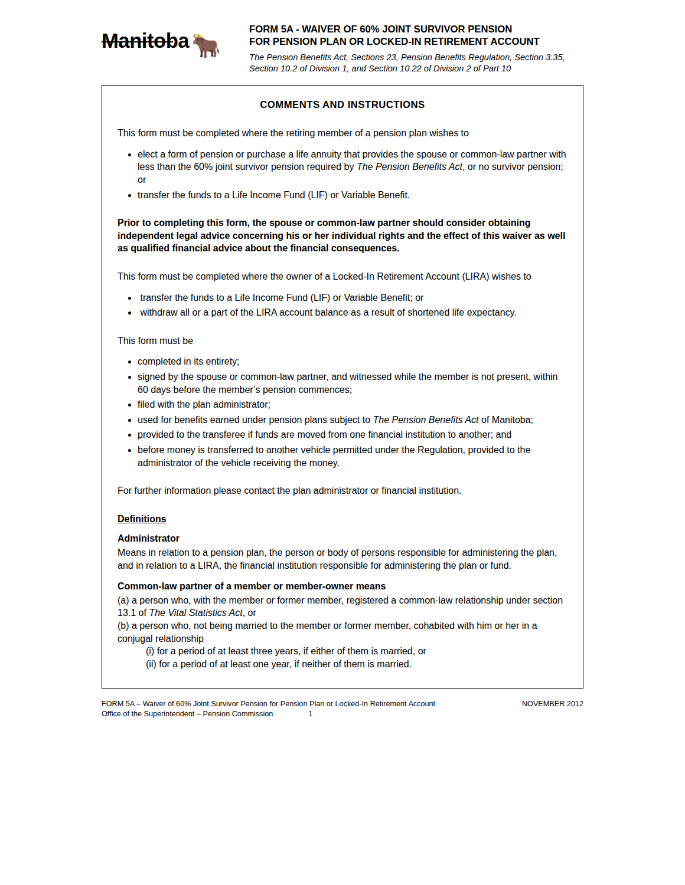Manitoba🐂
FORM 5A - WAIVER OF 60% JOINT SURVIVOR PENSION
FOR PENSION PLAN OR LOCKED-IN RETIREMENT ACCOUNT
The Pension Benefits Act, Sections 23, Pension Benefits Regulation, Section 3.35,
Section 10.2 of Division 1, and Section 10.22 of Division 2 of Part 10
COMMENTS AND INSTRUCTIONS
This form must be completed where the retiring member of a pension plan wishes to
elect a form of pension or purchase a life annuity that provides the spouse or common-law partner with less than the 60% joint survivor pension required by The Pension Benefits Act, or no survivor pension; or
transfer the funds to a Life Income Fund (LIF) or Variable Benefit.
Prior to completing this form, the spouse or common-law partner should consider obtaining independent legal advice concerning his or her individual rights and the effect of this waiver as well as qualified financial advice about the financial consequences.
This form must be completed where the owner of a Locked-In Retirement Account (LIRA) wishes to
transfer the funds to a Life Income Fund (LIF) or Variable Benefit; or
withdraw all or a part of the LIRA account balance as a result of shortened life expectancy.
This form must be
completed in its entirety;
signed by the spouse or common-law partner, and witnessed while the member is not present, within 60 days before the member’s pension commences;
filed with the plan administrator;
used for benefits earned under pension plans subject to The Pension Benefits Act of Manitoba;
provided to the transferee if funds are moved from one financial institution to another; and
before money is transferred to another vehicle permitted under the Regulation, provided to the administrator of the vehicle receiving the money.
For further information please contact the plan administrator or financial institution.
Definitions
Administrator
Means in relation to a pension plan, the person or body of persons responsible for administering the plan, and in relation to a LIRA, the financial institution responsible for administering the plan or fund.
Common-law partner of a member or member-owner means
(a) a person who, with the member or former member, registered a common-law relationship under section 13.1 of The Vital Statistics Act, or
(b) a person who, not being married to the member or former member, cohabited with him or her in a conjugal relationship
(i) for a period of at least three years, if either of them is married, or
(ii) for a period of at least one year, if neither of them is married.
FORM 5A – Waiver of 60% Joint Survivor Pension for Pension Plan or Locked-In Retirement Account
Office of the Superintendent – Pension Commission1
NOVEMBER 2012